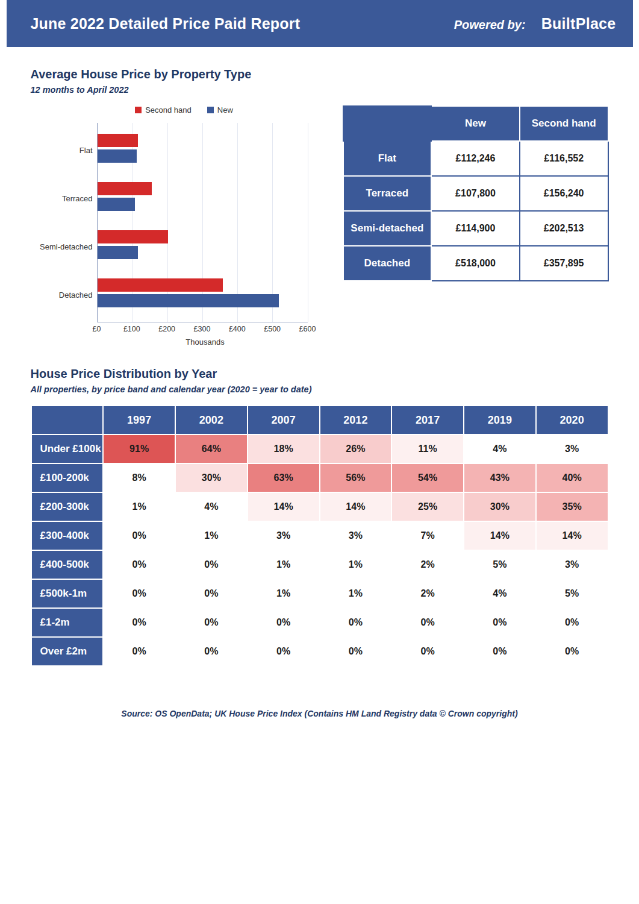June 2022 Detailed Price Paid Report
Powered by: BuiltPlace
Average House Price by Property Type
12 months to April 2022
Second hand New
Flat
Terraced
Semi-detached
Detached
£0 £100 £200 £300 £400 £500 £600
Thousands
| | New | Second hand |
| --- | --- | --- |
| Flat | £112,246 | £116,552 |
| Terraced | £107,800 | £156,240 |
| Semi-detached | £114,900 | £202,513 |
| Detached | £518,000 | £357,895 |
House Price Distribution by Year
All properties, by price band and calendar year (2020 = year to date)
| | 1997 | 2002 | 2007 | 2012 | 2017 | 2019 | 2020 |
| --- | --- | --- | --- | --- | --- | --- | --- |
| Under £100k | 91% | 64% | 18% | 26% | 11% | 4% | 3% |
| £100-200k | 8% | 30% | 63% | 56% | 54% | 43% | 40% |
| £200-300k | 1% | 4% | 14% | 14% | 25% | 30% | 35% |
| £300-400k | 0% | 1% | 3% | 3% | 7% | 14% | 14% |
| £400-500k | 0% | 0% | 1% | 1% | 2% | 5% | 3% |
| £500k-1m | 0% | 0% | 1% | 1% | 2% | 4% | 5% |
| £1-2m | 0% | 0% | 0% | 0% | 0% | 0% | 0% |
| Over £2m | 0% | 0% | 0% | 0% | 0% | 0% | 0% |
Source: OS OpenData; UK House Price Index (Contains HM Land Registry data © Crown copyright)